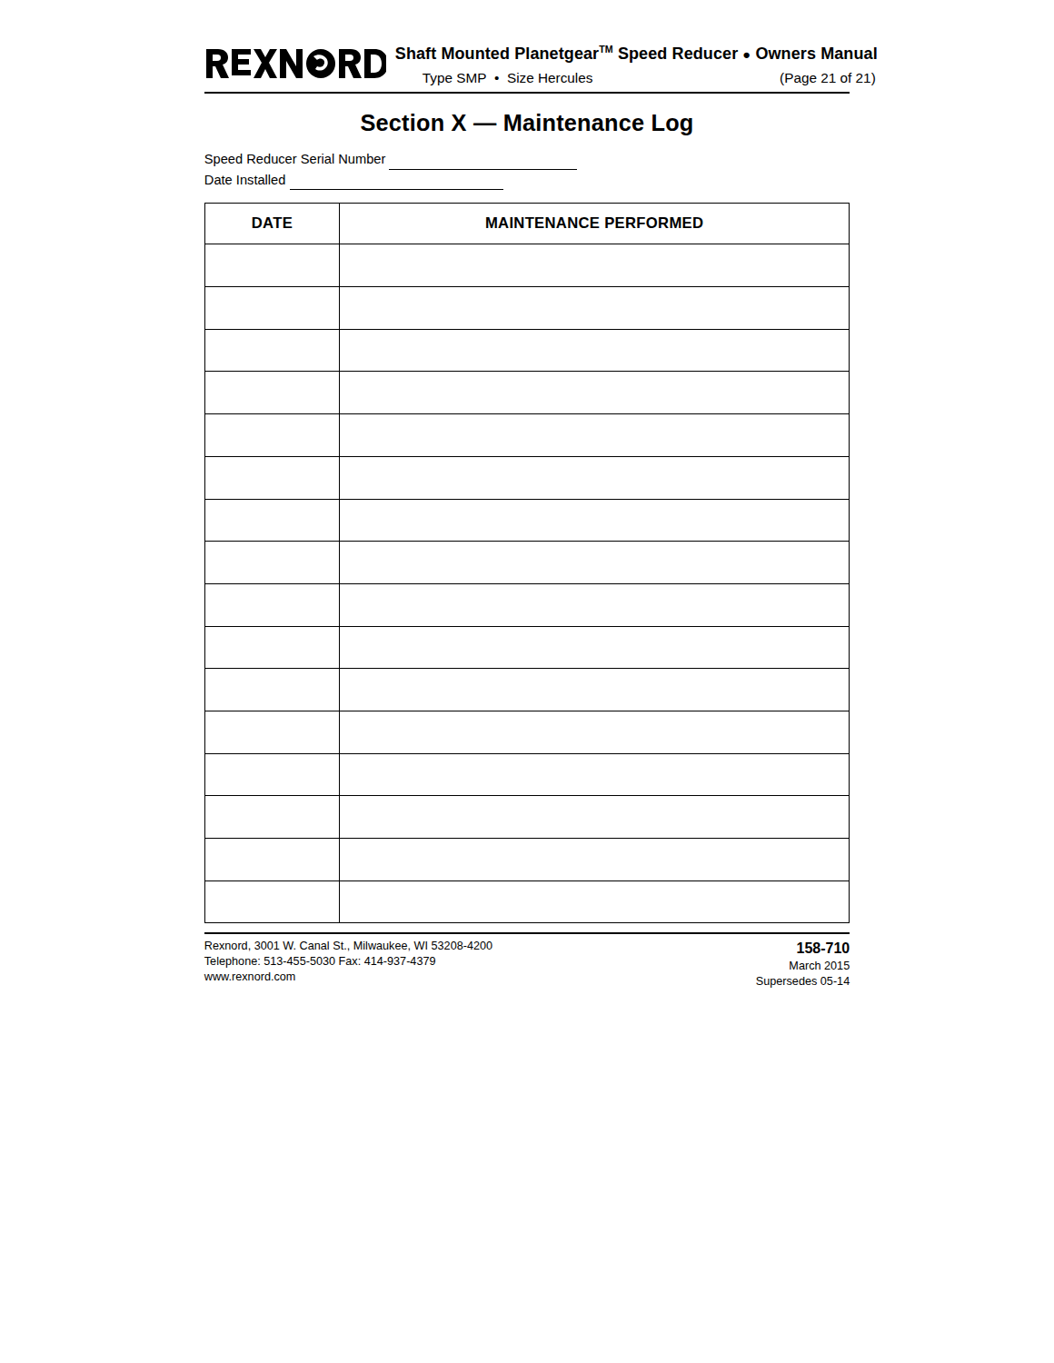Shaft Mounted PlanetgearTM Speed Reducer ● Owners Manual
Type SMP • Size Hercules (Page 21 of 21)
Section X — Maintenance Log
Speed Reducer Serial Number
Date Installed
| DATE | MAINTENANCE PERFORMED |
| --- | --- |
Rexnord, 3001 W. Canal St., Milwaukee, WI 53208-4200
Telephone: 513-455-5030 Fax: 414-937-4379
www.rexnord.com
158-710
March 2015
Supersedes 05-14